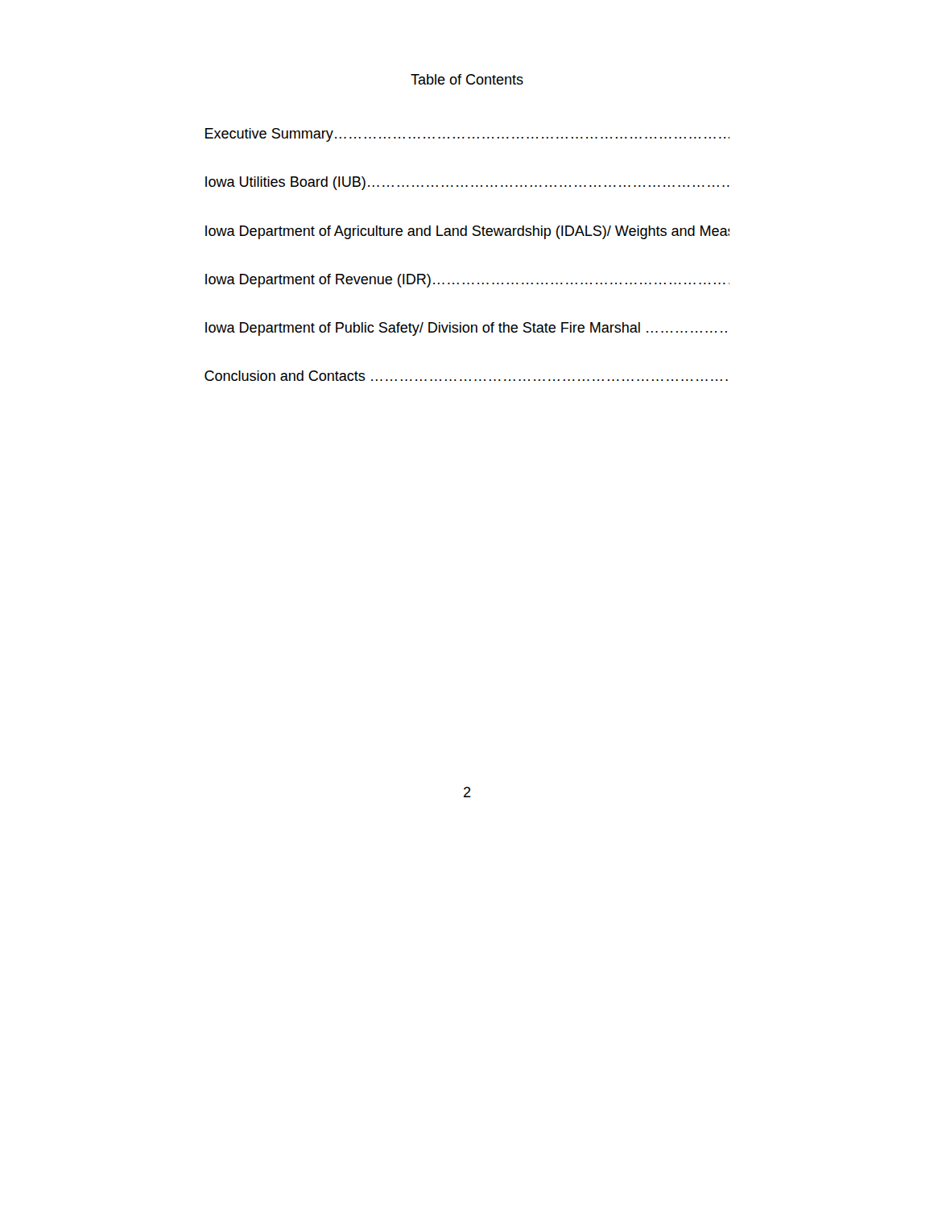Table of Contents
Executive Summary…………………………………………………………………………..3
Iowa Utilities Board (IUB)………………………………………………………………….....4
Iowa Department of Agriculture and Land Stewardship (IDALS)/ Weights and Measures.10
Iowa Department of Revenue (IDR)…………………………………………………………..12
Iowa Department of Public Safety/ Division of the State Fire Marshal ……………………...14
Conclusion and Contacts ……………………………………………………………………16
2